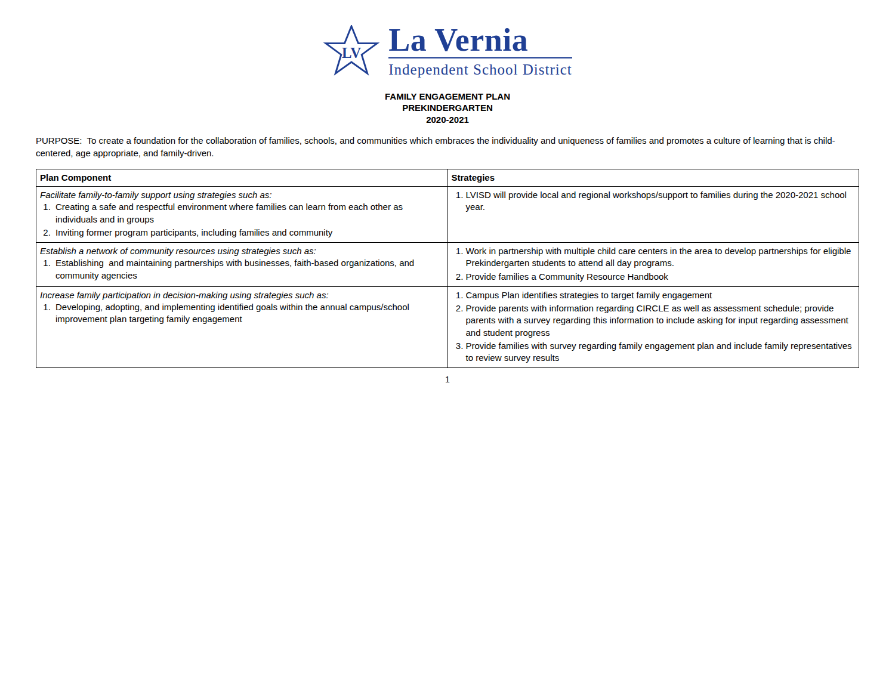LV
La Vernia
Independent School District
FAMILY ENGAGEMENT PLAN
PREKINDERGARTEN
2020-2021
PURPOSE: To create a foundation for the collaboration of families, schools, and communities which embraces the individuality and uniqueness of families and promotes a culture of learning that is child-centered, age appropriate, and family-driven.
| Plan Component | Strategies |
| --- | --- |
| Facilitate family-to-family support using strategies such as: Creating a safe and respectful environment where families can learn from each other as individuals and in groups Inviting former program participants, including families and community | LVISD will provide local and regional workshops/support to families during the 2020-2021 school year. |
| Establish a network of community resources using strategies such as: Establishing and maintaining partnerships with businesses, faith-based organizations, and community agencies | Work in partnership with multiple child care centers in the area to develop partnerships for eligible Prekindergarten students to attend all day programs. Provide families a Community Resource Handbook |
| Increase family participation in decision-making using strategies such as: Developing, adopting, and implementing identified goals within the annual campus/school improvement plan targeting family engagement | Campus Plan identifies strategies to target family engagement Provide parents with information regarding CIRCLE as well as assessment schedule; provide parents with a survey regarding this information to include asking for input regarding assessment and student progress Provide families with survey regarding family engagement plan and include family representatives to review survey results |
1